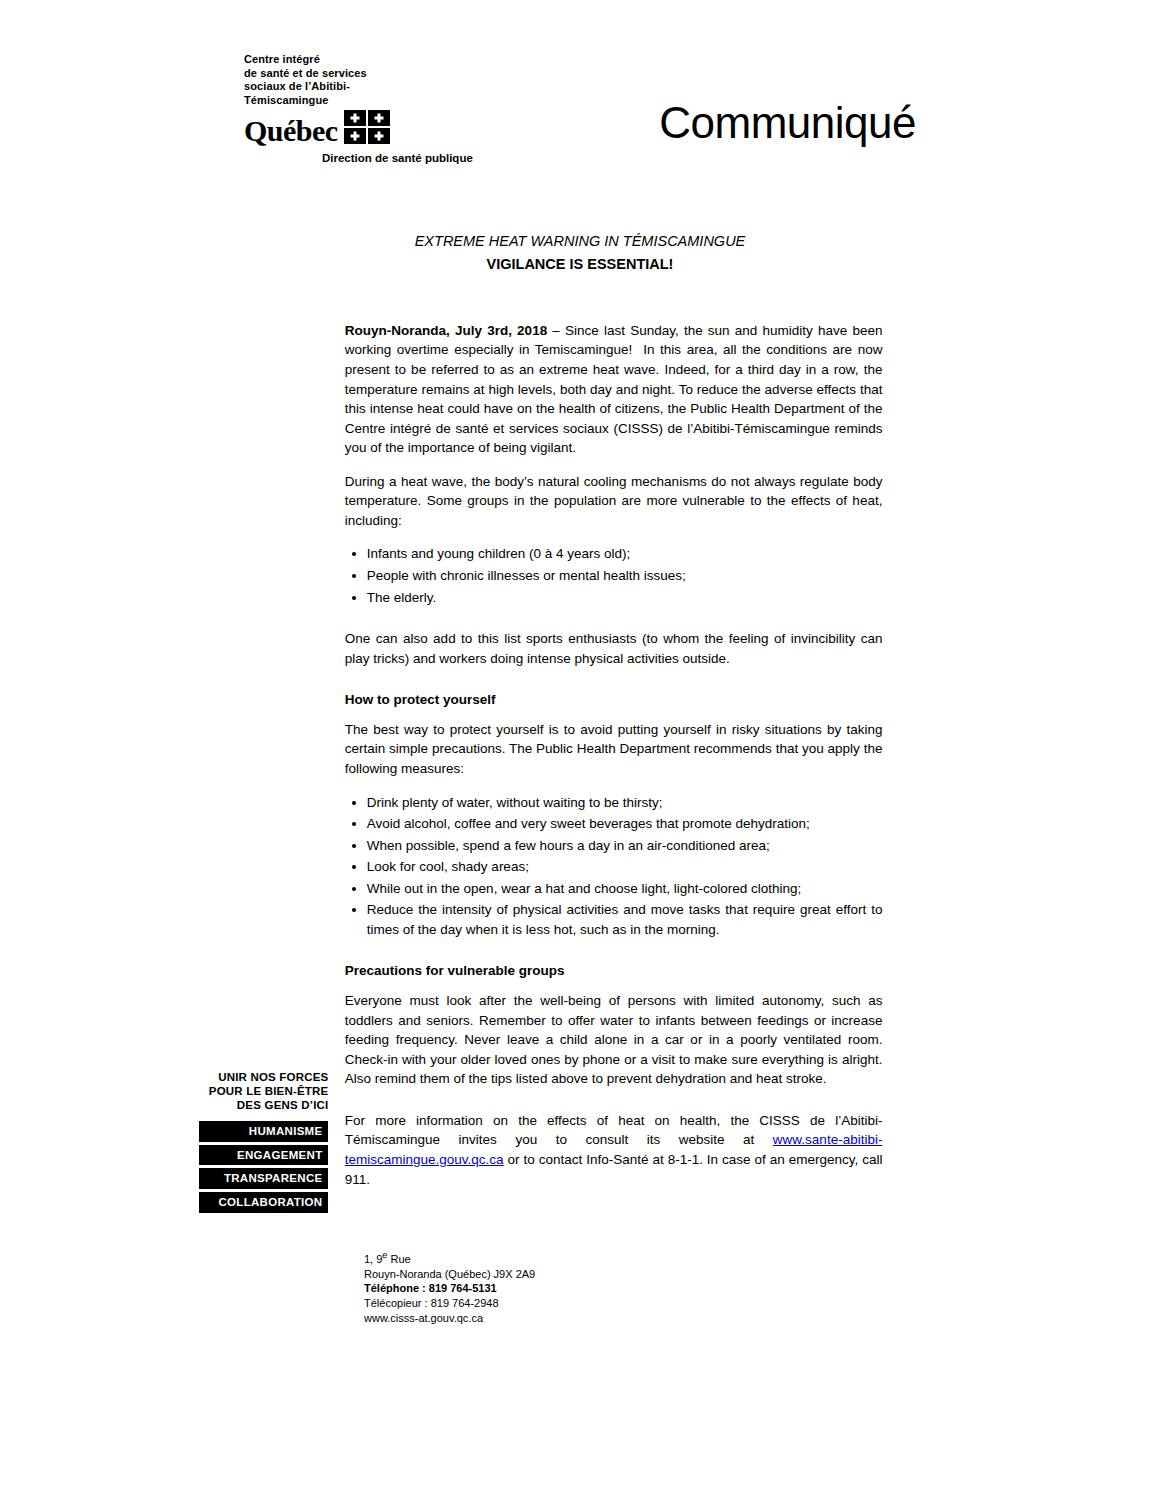Centre intégré
de santé et de services
sociaux de l’Abitibi-
Témiscamingue
Québec
Direction de santé publique
Communiqué
EXTREME HEAT WARNING IN TÉMISCAMINGUE
VIGILANCE IS ESSENTIAL!
Rouyn-Noranda, July 3rd, 2018 – Since last Sunday, the sun and humidity have been working overtime especially in Temiscamingue! In this area, all the conditions are now present to be referred to as an extreme heat wave. Indeed, for a third day in a row, the temperature remains at high levels, both day and night. To reduce the adverse effects that this intense heat could have on the health of citizens, the Public Health Department of the Centre intégré de santé et services sociaux (CISSS) de l’Abitibi-Témiscamingue reminds you of the importance of being vigilant.
During a heat wave, the body’s natural cooling mechanisms do not always regulate body temperature. Some groups in the population are more vulnerable to the effects of heat, including:
Infants and young children (0 à 4 years old);
People with chronic illnesses or mental health issues;
The elderly.
One can also add to this list sports enthusiasts (to whom the feeling of invincibility can play tricks) and workers doing intense physical activities outside.
How to protect yourself
The best way to protect yourself is to avoid putting yourself in risky situations by taking certain simple precautions. The Public Health Department recommends that you apply the following measures:
Drink plenty of water, without waiting to be thirsty;
Avoid alcohol, coffee and very sweet beverages that promote dehydration;
When possible, spend a few hours a day in an air-conditioned area;
Look for cool, shady areas;
While out in the open, wear a hat and choose light, light-colored clothing;
Reduce the intensity of physical activities and move tasks that require great effort to times of the day when it is less hot, such as in the morning.
Precautions for vulnerable groups
Everyone must look after the well-being of persons with limited autonomy, such as toddlers and seniors. Remember to offer water to infants between feedings or increase feeding frequency. Never leave a child alone in a car or in a poorly ventilated room. Check-in with your older loved ones by phone or a visit to make sure everything is alright. Also remind them of the tips listed above to prevent dehydration and heat stroke.
For more information on the effects of heat on health, the CISSS de l’Abitibi-Témiscamingue invites you to consult its website at www.sante-abitibi-temiscamingue.gouv.qc.ca or to contact Info-Santé at 8-1-1. In case of an emergency, call 911.
UNIR NOS FORCES
POUR LE BIEN-ÊTRE
DES GENS D’ICI
HUMANISME ENGAGEMENT TRANSPARENCE COLLABORATION
1, 9e Rue
Rouyn-Noranda (Québec) J9X 2A9
Téléphone : 819 764-5131
Télécopieur : 819 764-2948
www.cisss-at.gouv.qc.ca